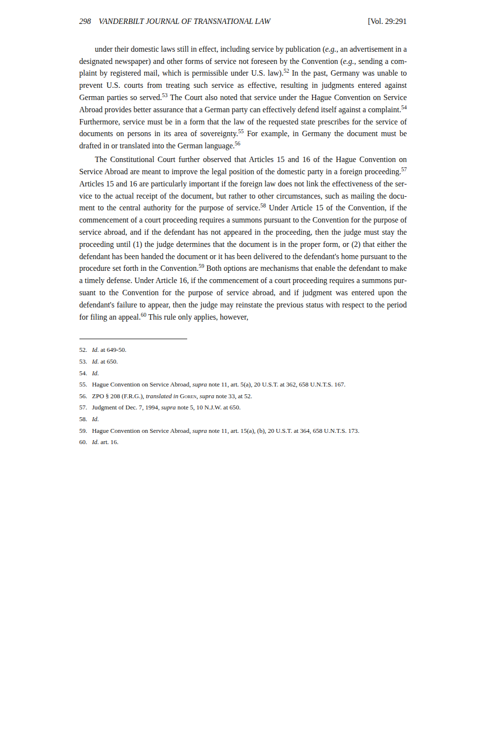298 VANDERBILT JOURNAL OF TRANSNATIONAL LAW [Vol. 29:291
under their domestic laws still in effect, including service by publication (e.g., an advertisement in a designated newspaper) and other forms of service not foreseen by the Convention (e.g., sending a complaint by registered mail, which is permissible under U.S. law).52 In the past, Germany was unable to prevent U.S. courts from treating such service as effective, resulting in judgments entered against German parties so served.53 The Court also noted that service under the Hague Convention on Service Abroad provides better assurance that a German party can effectively defend itself against a complaint.54 Furthermore, service must be in a form that the law of the requested state prescribes for the service of documents on persons in its area of sovereignty.55 For example, in Germany the document must be drafted in or translated into the German language.56
The Constitutional Court further observed that Articles 15 and 16 of the Hague Convention on Service Abroad are meant to improve the legal position of the domestic party in a foreign proceeding.57 Articles 15 and 16 are particularly important if the foreign law does not link the effectiveness of the service to the actual receipt of the document, but rather to other circumstances, such as mailing the document to the central authority for the purpose of service.58 Under Article 15 of the Convention, if the commencement of a court proceeding requires a summons pursuant to the Convention for the purpose of service abroad, and if the defendant has not appeared in the proceeding, then the judge must stay the proceeding until (1) the judge determines that the document is in the proper form, or (2) that either the defendant has been handed the document or it has been delivered to the defendant's home pursuant to the procedure set forth in the Convention.59 Both options are mechanisms that enable the defendant to make a timely defense. Under Article 16, if the commencement of a court proceeding requires a summons pursuant to the Convention for the purpose of service abroad, and if judgment was entered upon the defendant's failure to appear, then the judge may reinstate the previous status with respect to the period for filing an appeal.60 This rule only applies, however,
52. Id. at 649-50.
53. Id. at 650.
54. Id.
55. Hague Convention on Service Abroad, supra note 11, art. 5(a), 20 U.S.T. at 362, 658 U.N.T.S. 167.
56. ZPO § 208 (F.R.G.), translated in Goren, supra note 33, at 52.
57. Judgment of Dec. 7, 1994, supra note 5, 10 N.J.W. at 650.
58. Id.
59. Hague Convention on Service Abroad, supra note 11, art. 15(a), (b), 20 U.S.T. at 364, 658 U.N.T.S. 173.
60. Id. art. 16.